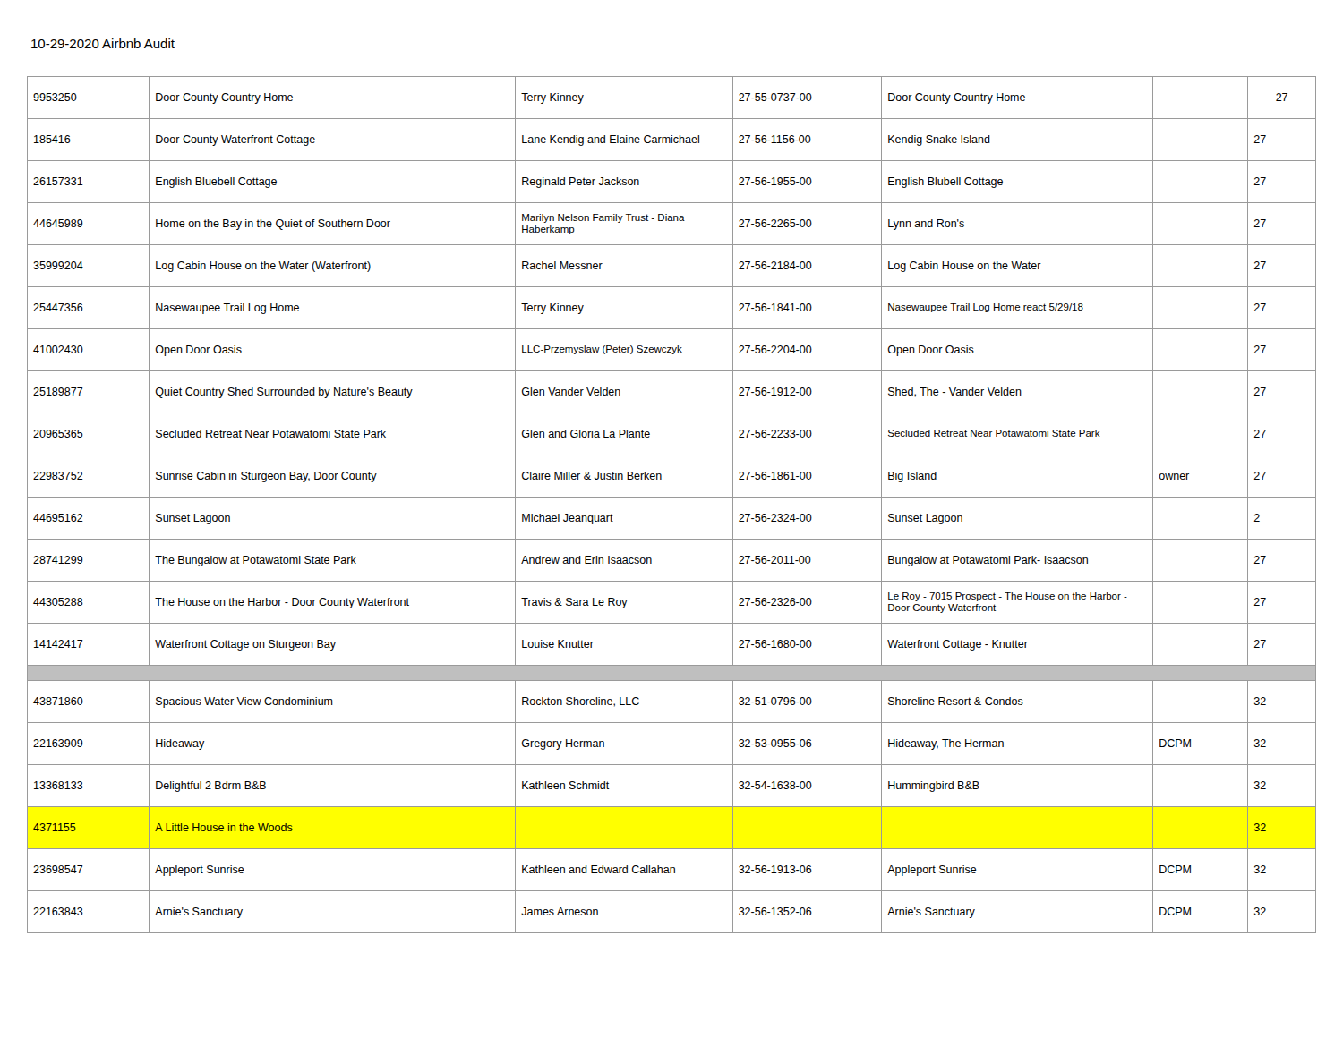10-29-2020 Airbnb Audit
| 9953250 | Door County Country Home | Terry Kinney | 27-55-0737-00 | Door County Country Home | | 27 |
| 185416 | Door County Waterfront Cottage | Lane Kendig and Elaine Carmichael | 27-56-1156-00 | Kendig Snake Island | | 27 |
| 26157331 | English Bluebell Cottage | Reginald Peter Jackson | 27-56-1955-00 | English Blubell Cottage | | 27 |
| 44645989 | Home on the Bay in the Quiet of Southern Door | Marilyn Nelson Family Trust - Diana Haberkamp | 27-56-2265-00 | Lynn and Ron's | | 27 |
| 35999204 | Log Cabin House on the Water (Waterfront) | Rachel Messner | 27-56-2184-00 | Log Cabin House on the Water | | 27 |
| 25447356 | Nasewaupee Trail Log Home | Terry Kinney | 27-56-1841-00 | Nasewaupee Trail Log Home react 5/29/18 | | 27 |
| 41002430 | Open Door Oasis | LLC-Przemyslaw (Peter) Szewczyk | 27-56-2204-00 | Open Door Oasis | | 27 |
| 25189877 | Quiet Country Shed Surrounded by Nature's Beauty | Glen Vander Velden | 27-56-1912-00 | Shed, The - Vander Velden | | 27 |
| 20965365 | Secluded Retreat Near Potawatomi State Park | Glen and Gloria La Plante | 27-56-2233-00 | Secluded Retreat Near Potawatomi State Park | | 27 |
| 22983752 | Sunrise Cabin in Sturgeon Bay, Door County | Claire Miller & Justin Berken | 27-56-1861-00 | Big Island | owner | 27 |
| 44695162 | Sunset Lagoon | Michael Jeanquart | 27-56-2324-00 | Sunset Lagoon | | 2 |
| 28741299 | The Bungalow at Potawatomi State Park | Andrew and Erin Isaacson | 27-56-2011-00 | Bungalow at Potawatomi Park- Isaacson | | 27 |
| 44305288 | The House on the Harbor - Door County Waterfront | Travis & Sara Le Roy | 27-56-2326-00 | Le Roy - 7015 Prospect - The House on the Harbor - Door County Waterfront | | 27 |
| 14142417 | Waterfront Cottage on Sturgeon Bay | Louise Knutter | 27-56-1680-00 | Waterfront Cottage - Knutter | | 27 |
| 43871860 | Spacious Water View Condominium | Rockton Shoreline, LLC | 32-51-0796-00 | Shoreline Resort & Condos | | 32 |
| 22163909 | Hideaway | Gregory Herman | 32-53-0955-06 | Hideaway, The Herman | DCPM | 32 |
| 13368133 | Delightful 2 Bdrm B&B | Kathleen Schmidt | 32-54-1638-00 | Hummingbird B&B | | 32 |
| 4371155 | A Little House in the Woods | | | | | 32 |
| 23698547 | Appleport Sunrise | Kathleen and Edward Callahan | 32-56-1913-06 | Appleport Sunrise | DCPM | 32 |
| 22163843 | Arnie's Sanctuary | James Arneson | 32-56-1352-06 | Arnie's Sanctuary | DCPM | 32 |